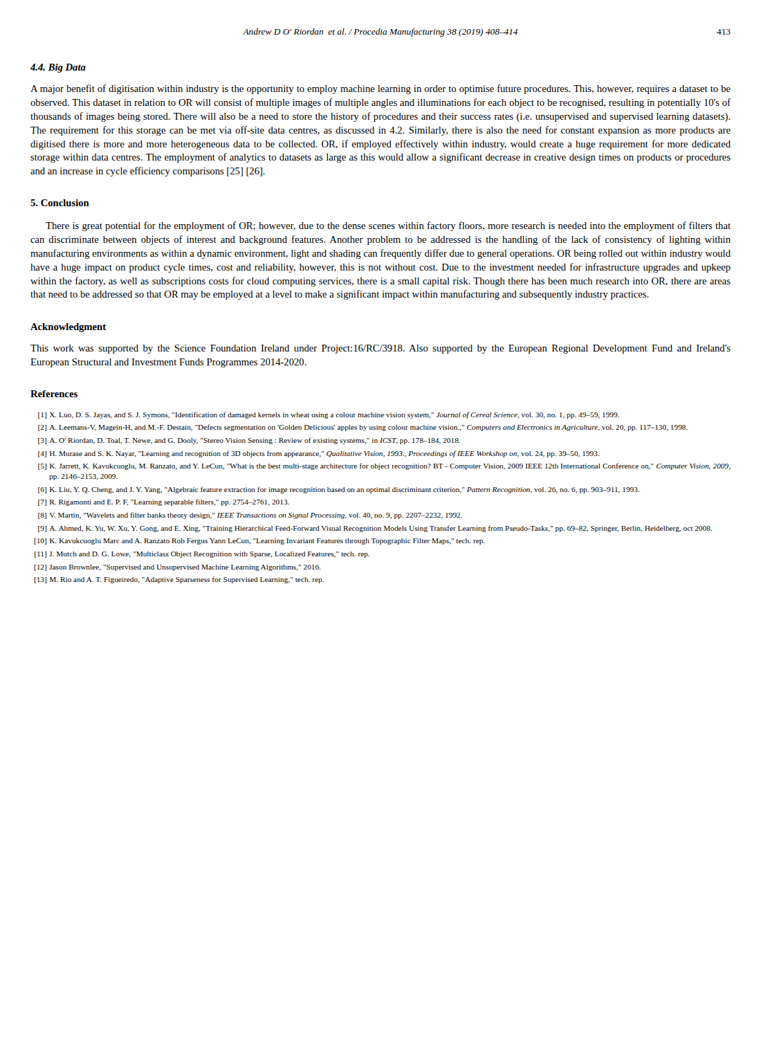Andrew D O' Riordan et al. / Procedia Manufacturing 38 (2019) 408–414 413
4.4. Big Data
A major benefit of digitisation within industry is the opportunity to employ machine learning in order to optimise future procedures. This, however, requires a dataset to be observed. This dataset in relation to OR will consist of multiple images of multiple angles and illuminations for each object to be recognised, resulting in potentially 10's of thousands of images being stored. There will also be a need to store the history of procedures and their success rates (i.e. unsupervised and supervised learning datasets). The requirement for this storage can be met via off-site data centres, as discussed in 4.2. Similarly, there is also the need for constant expansion as more products are digitised there is more and more heterogeneous data to be collected. OR, if employed effectively within industry, would create a huge requirement for more dedicated storage within data centres. The employment of analytics to datasets as large as this would allow a significant decrease in creative design times on products or procedures and an increase in cycle efficiency comparisons [25] [26].
5. Conclusion
There is great potential for the employment of OR; however, due to the dense scenes within factory floors, more research is needed into the employment of filters that can discriminate between objects of interest and background features. Another problem to be addressed is the handling of the lack of consistency of lighting within manufacturing environments as within a dynamic environment, light and shading can frequently differ due to general operations. OR being rolled out within industry would have a huge impact on product cycle times, cost and reliability, however, this is not without cost. Due to the investment needed for infrastructure upgrades and upkeep within the factory, as well as subscriptions costs for cloud computing services, there is a small capital risk. Though there has been much research into OR, there are areas that need to be addressed so that OR may be employed at a level to make a significant impact within manufacturing and subsequently industry practices.
Acknowledgment
This work was supported by the Science Foundation Ireland under Project:16/RC/3918. Also supported by the European Regional Development Fund and Ireland's European Structural and Investment Funds Programmes 2014-2020.
References
1 X. Luo, D. S. Jayas, and S. J. Symons, "Identification of damaged kernels in wheat using a colour machine vision system," Journal of Cereal Science, vol. 30, no. 1, pp. 49–59, 1999.
2 A. Leemans-V, Magein-H, and M.-F. Destain, "Defects segmentation on 'Golden Delicious' apples by using colour machine vision.," Computers and Electronics in Agriculture, vol. 20, pp. 117–130, 1998.
3 A. O' Riordan, D. Toal, T. Newe, and G. Dooly, "Stereo Vision Sensing : Review of existing systems," in ICST, pp. 178–184, 2018.
4 H. Murase and S. K. Nayar, "Learning and recognition of 3D objects from appearance," Qualitative Vision, 1993., Proceedings of IEEE Workshop on, vol. 24, pp. 39–50, 1993.
5 K. Jarrett, K. Kavukcuoglu, M. Ranzato, and Y. LeCun, "What is the best multi-stage architecture for object recognition? BT - Computer Vision, 2009 IEEE 12th International Conference on," Computer Vision, 2009, pp. 2146–2153, 2009.
6 K. Liu, Y. Q. Cheng, and J. Y. Yang, "Algebraic feature extraction for image recognition based on an optimal discriminant criterion," Pattern Recognition, vol. 26, no. 6, pp. 903–911, 1993.
7 R. Rigamonti and E. P. F, "Learning separable filters," pp. 2754–2761, 2013.
8 V. Martin, "Wavelets and filter banks theory design," IEEE Transactions on Signal Processing, vol. 40, no. 9, pp. 2207–2232, 1992.
9 A. Ahmed, K. Yu, W. Xu, Y. Gong, and E. Xing, "Training Hierarchical Feed-Forward Visual Recognition Models Using Transfer Learning from Pseudo-Tasks," pp. 69–82, Springer, Berlin, Heidelberg, oct 2008.
10 K. Kavukcuoglu Marc and A. Ranzato Rob Fergus Yann LeCun, "Learning Invariant Features through Topographic Filter Maps," tech. rep.
11 J. Mutch and D. G. Lowe, "Multiclass Object Recognition with Sparse, Localized Features," tech. rep.
12 Jason Brownlee, "Supervised and Unsupervised Machine Learning Algorithms," 2016.
13 M. Rio and A. T. Figueiredo, "Adaptive Sparseness for Supervised Learning," tech. rep.